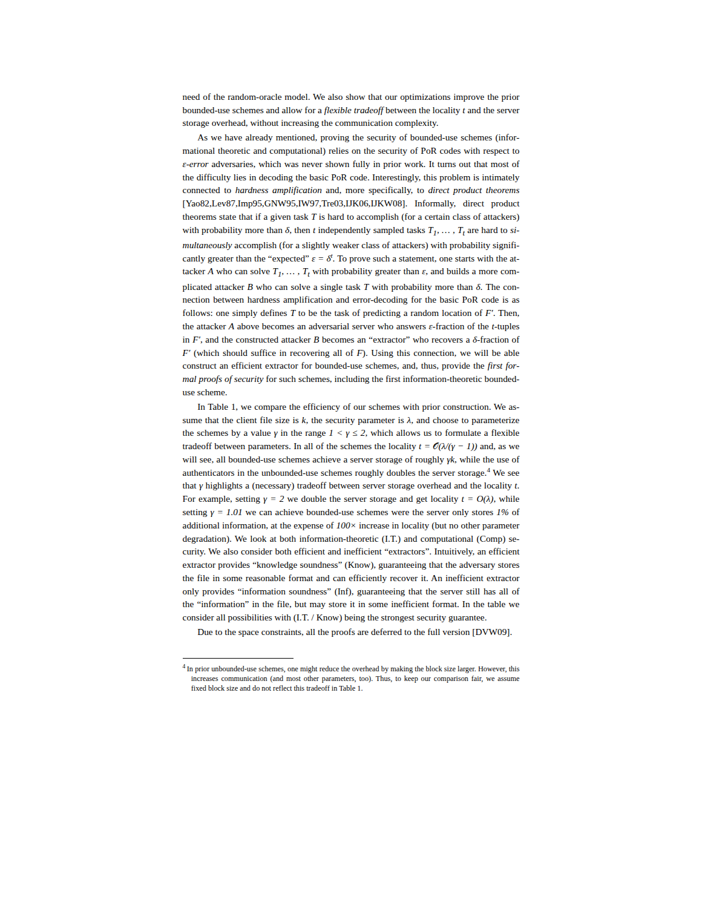need of the random-oracle model. We also show that our optimizations improve the prior bounded-use schemes and allow for a flexible tradeoff between the locality t and the server storage overhead, without increasing the communication complexity.
As we have already mentioned, proving the security of bounded-use schemes (informational theoretic and computational) relies on the security of PoR codes with respect to ε-error adversaries, which was never shown fully in prior work. It turns out that most of the difficulty lies in decoding the basic PoR code. Interestingly, this problem is intimately connected to hardness amplification and, more specifically, to direct product theorems [Yao82,Lev87,Imp95,GNW95,IW97,Tre03,IJK06,IJKW08]. Informally, direct product theorems state that if a given task T is hard to accomplish (for a certain class of attackers) with probability more than δ, then t independently sampled tasks T1, … , Tt are hard to simultaneously accomplish (for a slightly weaker class of attackers) with probability significantly greater than the “expected” ε = δt. To prove such a statement, one starts with the attacker A who can solve T1, … , Tt with probability greater than ε, and builds a more complicated attacker B who can solve a single task T with probability more than δ. The connection between hardness amplification and error-decoding for the basic PoR code is as follows: one simply defines T to be the task of predicting a random location of F′. Then, the attacker A above becomes an adversarial server who answers ε-fraction of the t-tuples in F′, and the constructed attacker B becomes an “extractor” who recovers a δ-fraction of F′ (which should suffice in recovering all of F). Using this connection, we will be able construct an efficient extractor for bounded-use schemes, and, thus, provide the first formal proofs of security for such schemes, including the first information-theoretic bounded-use scheme.
In Table 1, we compare the efficiency of our schemes with prior construction. We assume that the client file size is k, the security parameter is λ, and choose to parameterize the schemes by a value γ in the range 1 < γ ≤ 2, which allows us to formulate a flexible tradeoff between parameters. In all of the schemes the locality t = 𝒪(λ/(γ − 1)) and, as we will see, all bounded-use schemes achieve a server storage of roughly γk, while the use of authenticators in the unbounded-use schemes roughly doubles the server storage.4 We see that γ highlights a (necessary) tradeoff between server storage overhead and the locality t. For example, setting γ = 2 we double the server storage and get locality t = O(λ), while setting γ = 1.01 we can achieve bounded-use schemes were the server only stores 1% of additional information, at the expense of 100× increase in locality (but no other parameter degradation). We look at both information-theoretic (I.T.) and computational (Comp) security. We also consider both efficient and inefficient “extractors”. Intuitively, an efficient extractor provides “knowledge soundness” (Know), guaranteeing that the adversary stores the file in some reasonable format and can efficiently recover it. An inefficient extractor only provides “information soundness” (Inf), guaranteeing that the server still has all of the “information” in the file, but may store it in some inefficient format. In the table we consider all possibilities with (I.T. / Know) being the strongest security guarantee.
Due to the space constraints, all the proofs are deferred to the full version [DVW09].
4 In prior unbounded-use schemes, one might reduce the overhead by making the block size larger. However, this increases communication (and most other parameters, too). Thus, to keep our comparison fair, we assume fixed block size and do not reflect this tradeoff in Table 1.